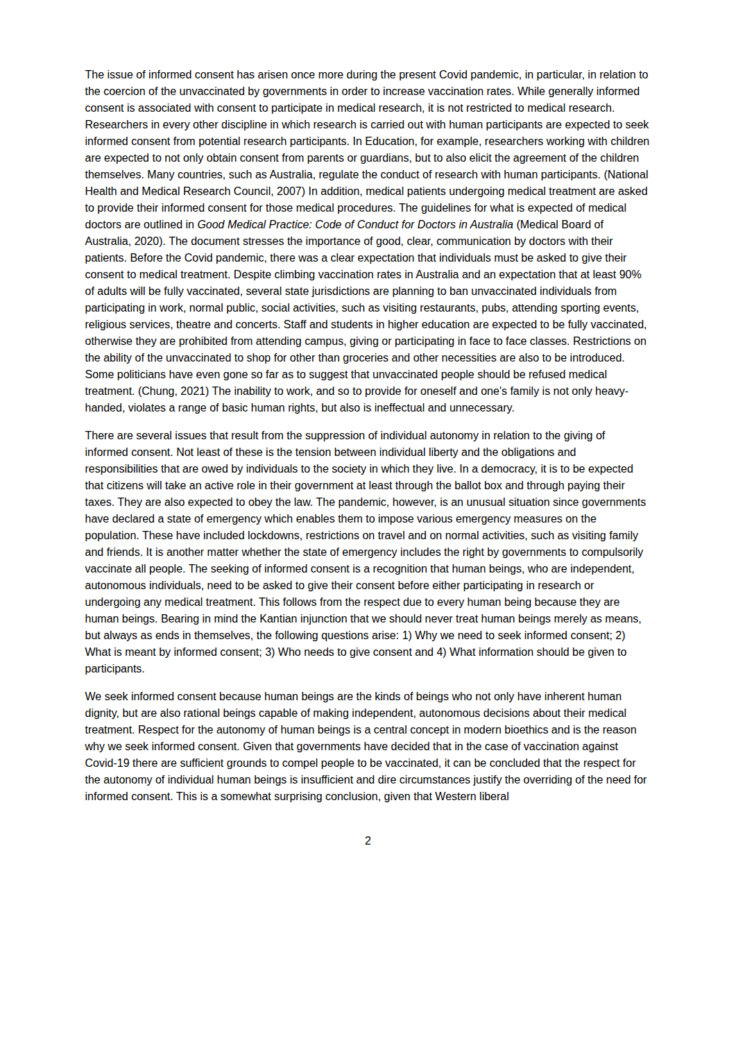The issue of informed consent has arisen once more during the present Covid pandemic, in particular, in relation to the coercion of the unvaccinated by governments in order to increase vaccination rates. While generally informed consent is associated with consent to participate in medical research, it is not restricted to medical research. Researchers in every other discipline in which research is carried out with human participants are expected to seek informed consent from potential research participants. In Education, for example, researchers working with children are expected to not only obtain consent from parents or guardians, but to also elicit the agreement of the children themselves. Many countries, such as Australia, regulate the conduct of research with human participants. (National Health and Medical Research Council, 2007) In addition, medical patients undergoing medical treatment are asked to provide their informed consent for those medical procedures. The guidelines for what is expected of medical doctors are outlined in Good Medical Practice: Code of Conduct for Doctors in Australia (Medical Board of Australia, 2020). The document stresses the importance of good, clear, communication by doctors with their patients. Before the Covid pandemic, there was a clear expectation that individuals must be asked to give their consent to medical treatment. Despite climbing vaccination rates in Australia and an expectation that at least 90% of adults will be fully vaccinated, several state jurisdictions are planning to ban unvaccinated individuals from participating in work, normal public, social activities, such as visiting restaurants, pubs, attending sporting events, religious services, theatre and concerts. Staff and students in higher education are expected to be fully vaccinated, otherwise they are prohibited from attending campus, giving or participating in face to face classes. Restrictions on the ability of the unvaccinated to shop for other than groceries and other necessities are also to be introduced. Some politicians have even gone so far as to suggest that unvaccinated people should be refused medical treatment. (Chung, 2021) The inability to work, and so to provide for oneself and one's family is not only heavy-handed, violates a range of basic human rights, but also is ineffectual and unnecessary.
There are several issues that result from the suppression of individual autonomy in relation to the giving of informed consent. Not least of these is the tension between individual liberty and the obligations and responsibilities that are owed by individuals to the society in which they live. In a democracy, it is to be expected that citizens will take an active role in their government at least through the ballot box and through paying their taxes. They are also expected to obey the law. The pandemic, however, is an unusual situation since governments have declared a state of emergency which enables them to impose various emergency measures on the population. These have included lockdowns, restrictions on travel and on normal activities, such as visiting family and friends. It is another matter whether the state of emergency includes the right by governments to compulsorily vaccinate all people. The seeking of informed consent is a recognition that human beings, who are independent, autonomous individuals, need to be asked to give their consent before either participating in research or undergoing any medical treatment. This follows from the respect due to every human being because they are human beings. Bearing in mind the Kantian injunction that we should never treat human beings merely as means, but always as ends in themselves, the following questions arise: 1) Why we need to seek informed consent; 2) What is meant by informed consent; 3) Who needs to give consent and 4) What information should be given to participants.
We seek informed consent because human beings are the kinds of beings who not only have inherent human dignity, but are also rational beings capable of making independent, autonomous decisions about their medical treatment. Respect for the autonomy of human beings is a central concept in modern bioethics and is the reason why we seek informed consent. Given that governments have decided that in the case of vaccination against Covid-19 there are sufficient grounds to compel people to be vaccinated, it can be concluded that the respect for the autonomy of individual human beings is insufficient and dire circumstances justify the overriding of the need for informed consent. This is a somewhat surprising conclusion, given that Western liberal
2